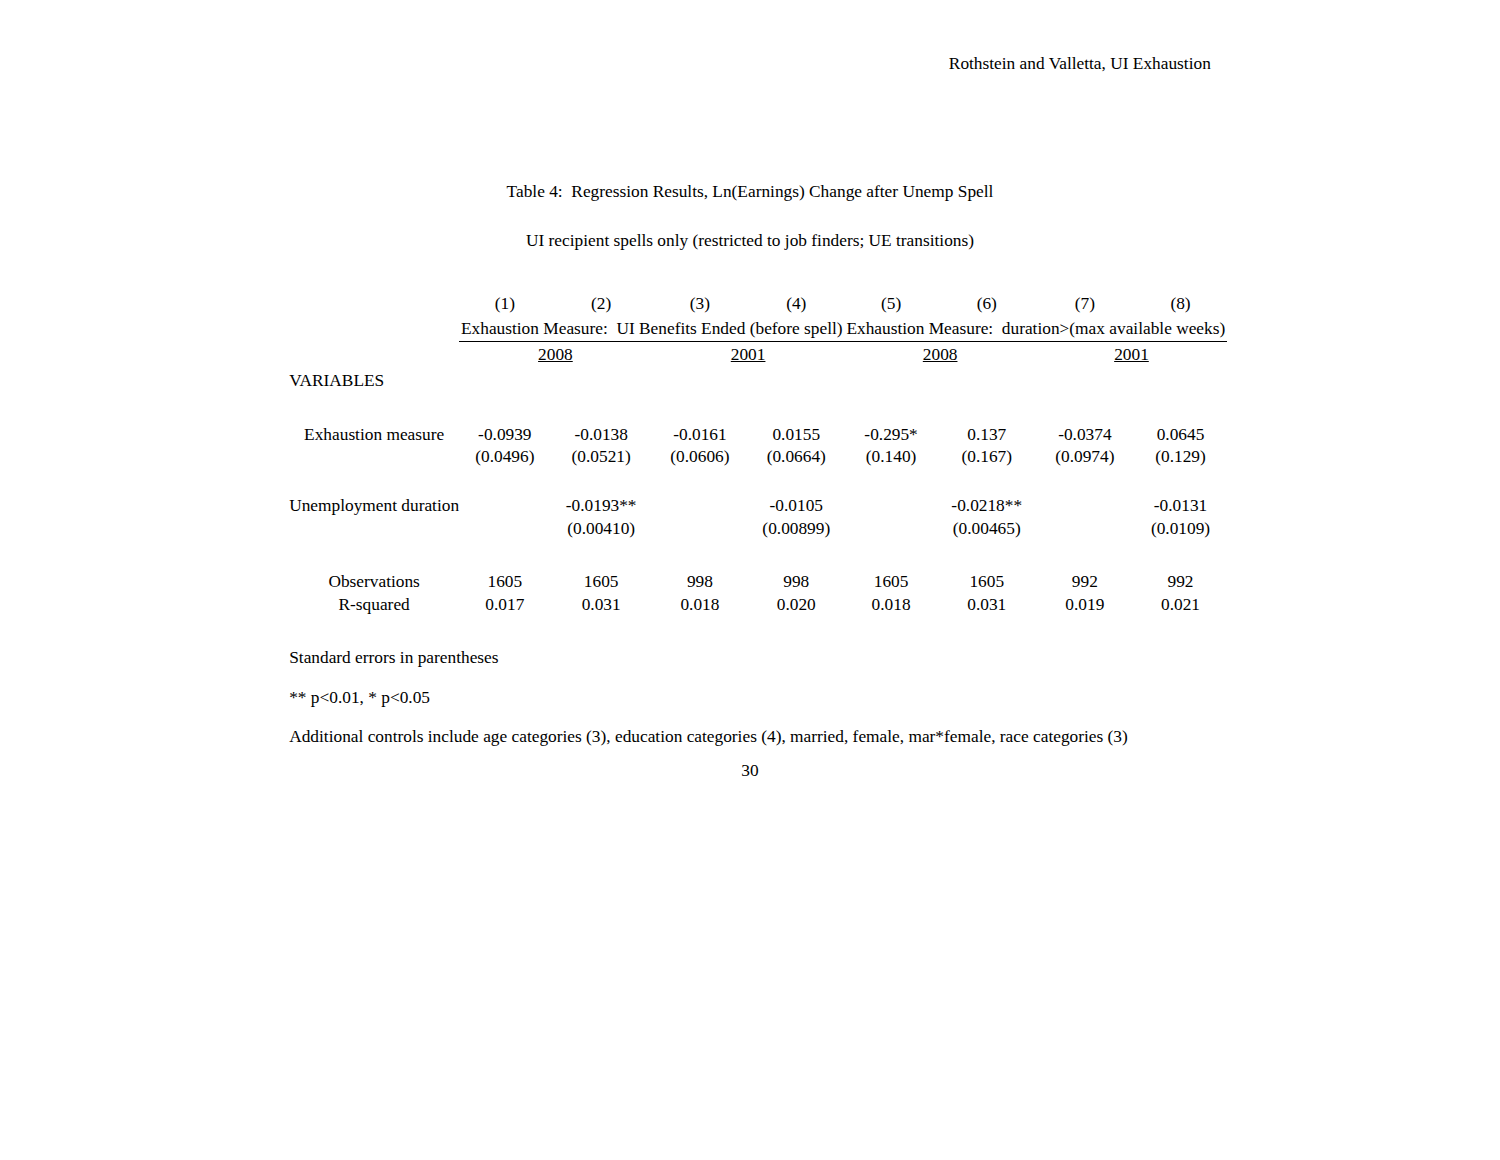Rothstein and Valletta, UI Exhaustion
Table 4: Regression Results, Ln(Earnings) Change after Unemp Spell
UI recipient spells only (restricted to job finders; UE transitions)
| | (1) | (2) | (3) | (4) | (5) | (6) | (7) | (8) |
| | Exhaustion Measure: UI Benefits Ended (before spell) | Exhaustion Measure: duration>(max available weeks) |
| | 2008 | 2001 | 2008 | 2001 |
| VARIABLES | |
| Exhaustion measure | -0.0939 | -0.0138 | -0.0161 | 0.0155 | -0.295* | 0.137 | -0.0374 | 0.0645 |
| | (0.0496) | (0.0521) | (0.0606) | (0.0664) | (0.140) | (0.167) | (0.0974) | (0.129) |
| Unemployment duration | | -0.0193** | | -0.0105 | | -0.0218** | | -0.0131 |
| | | (0.00410) | | (0.00899) | | (0.00465) | | (0.0109) |
| Observations | 1605 | 1605 | 998 | 998 | 1605 | 1605 | 992 | 992 |
| R-squared | 0.017 | 0.031 | 0.018 | 0.020 | 0.018 | 0.031 | 0.019 | 0.021 |
Standard errors in parentheses
** p<0.01, * p<0.05
Additional controls include age categories (3), education categories (4), married, female, mar*female, race categories (3)
30